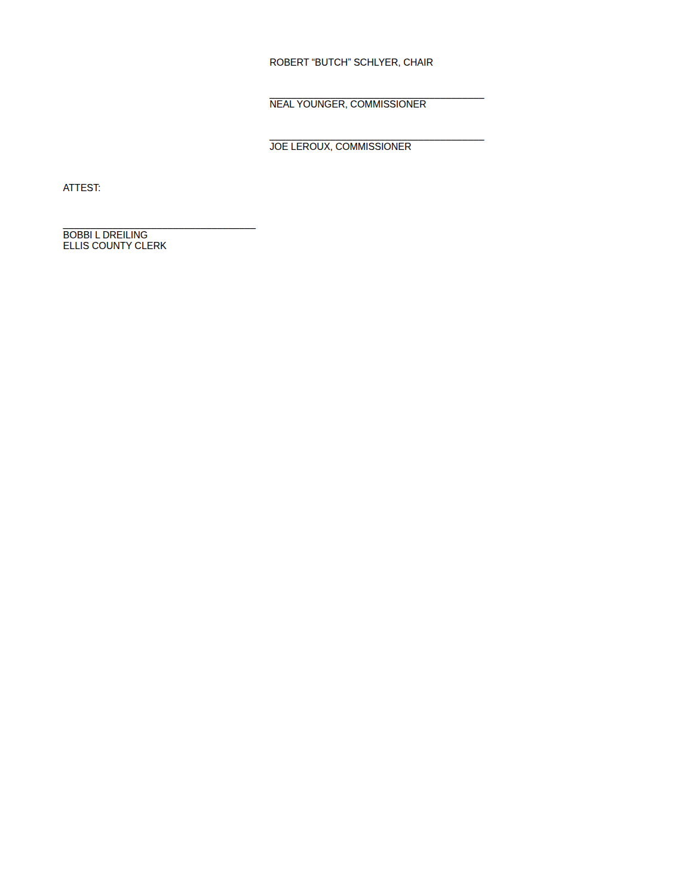ROBERT “BUTCH” SCHLYER, CHAIR
_______________________________________
NEAL YOUNGER, COMMISSIONER
_______________________________________
JOE LEROUX, COMMISSIONER
ATTEST:
___________________________________
BOBBI L DREILING
ELLIS COUNTY CLERK